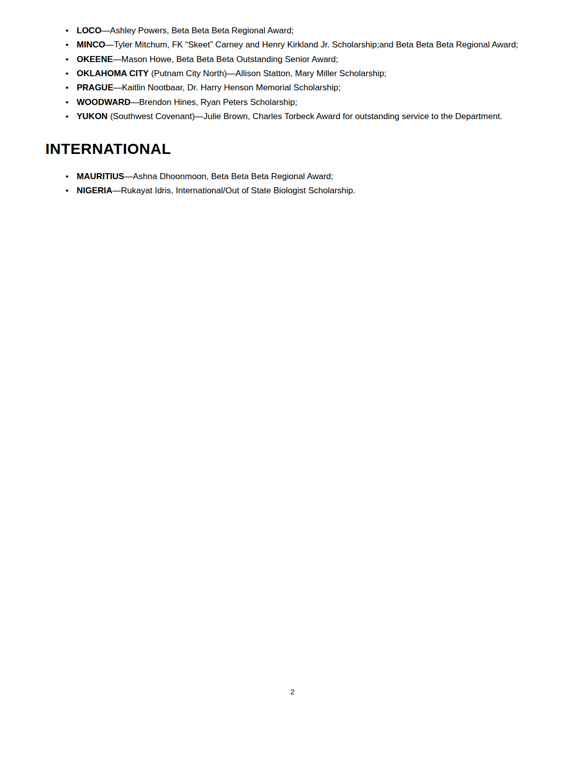LOCO—Ashley Powers, Beta Beta Beta Regional Award;
MINCO—Tyler Mitchum, FK “Skeet” Carney and Henry Kirkland Jr. Scholarship;and Beta Beta Beta Regional Award;
OKEENE—Mason Howe, Beta Beta Beta Outstanding Senior Award;
OKLAHOMA CITY (Putnam City North)—Allison Statton, Mary Miller Scholarship;
PRAGUE—Kaitlin Nootbaar, Dr. Harry Henson Memorial Scholarship;
WOODWARD—Brendon Hines, Ryan Peters Scholarship;
YUKON (Southwest Covenant)—Julie Brown, Charles Torbeck Award for outstanding service to the Department.
INTERNATIONAL
MAURITIUS—Ashna Dhoonmoon, Beta Beta Beta Regional Award;
NIGERIA—Rukayat Idris, International/Out of State Biologist Scholarship.
2